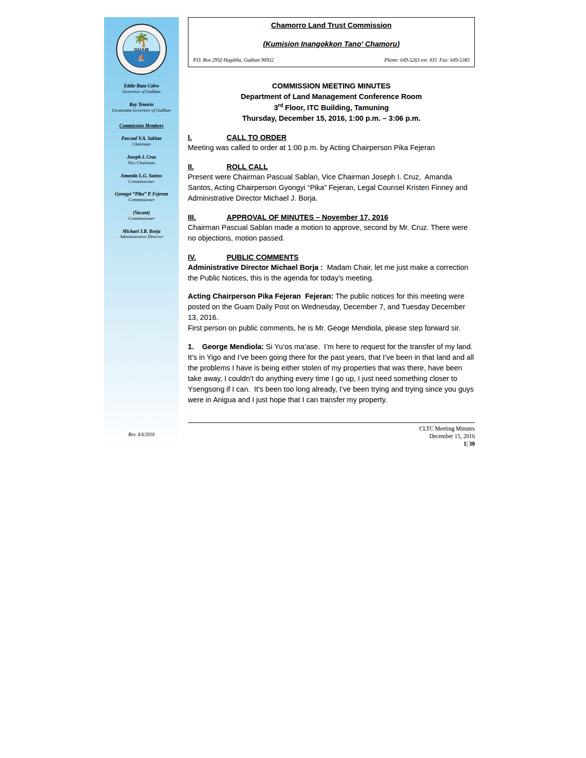Great Seal of Guam Tano I Man Chamorro
🌴
GUAM
⛵
Eddie Baza Calvo
Governor of Guåhan
Ray Tenorio
Lieutenant Governor of Guåhan
Commission Members
Pascual V.A. Sablan
Chairman
Joseph I. Cruz
Vice Chairman
Amanda L.G. Santos
Commissioner
Gyongyi “Pika” P. Fejeran
Commissioner
(Vacant)
Commissioner
Michael J.B. Borja
Administrative Director
Rev. 4/4/2016
Chamorro Land Trust Commission
(Kumision Inangokkon Tano’ Chamoru)
P.O. Box 2950 Hagåtña, Guåhan 96932 Phone: 649-5263 ext. 435 Fax: 649-5383
COMMISSION MEETING MINUTES
Department of Land Management Conference Room
3rd Floor, ITC Building, Tamuning
Thursday, December 15, 2016, 1:00 p.m. – 3:06 p.m.
I. CALL TO ORDER
Meeting was called to order at 1:00 p.m. by Acting Chairperson Pika Fejeran
II. ROLL CALL
Present were Chairman Pascual Sablan, Vice Chairman Joseph I. Cruz, Amanda Santos, Acting Chairperson Gyongyi “Pika” Fejeran, Legal Counsel Kristen Finney and Administrative Director Michael J. Borja.
III. APPROVAL OF MINUTES – November 17, 2016
Chairman Pascual Sablan made a motion to approve, second by Mr. Cruz. There were no objections, motion passed.
IV. PUBLIC COMMENTS
Administrative Director Michael Borja : Madam Chair, let me just make a correction the Public Notices, this is the agenda for today’s meeting.
Acting Chairperson Pika Fejeran Fejeran: The public notices for this meeting were posted on the Guam Daily Post on Wednesday, December 7, and Tuesday December 13, 2016.
First person on public comments, he is Mr. Geoge Mendiola, please step forward sir.
1. George Mendiola: Si Yu’os ma’ase. I’m here to request for the transfer of my land. It’s in Yigo and I’ve been going there for the past years, that I’ve been in that land and all the problems I have is being either stolen of my properties that was there, have been take away, I couldn’t do anything every time I go up, I just need something closer to Ysengsong if I can. It’s been too long already, I’ve been trying and trying since you guys were in Anigua and I just hope that I can transfer my property.
CLTC Meeting Minutes
December 15, 2016
1| 30